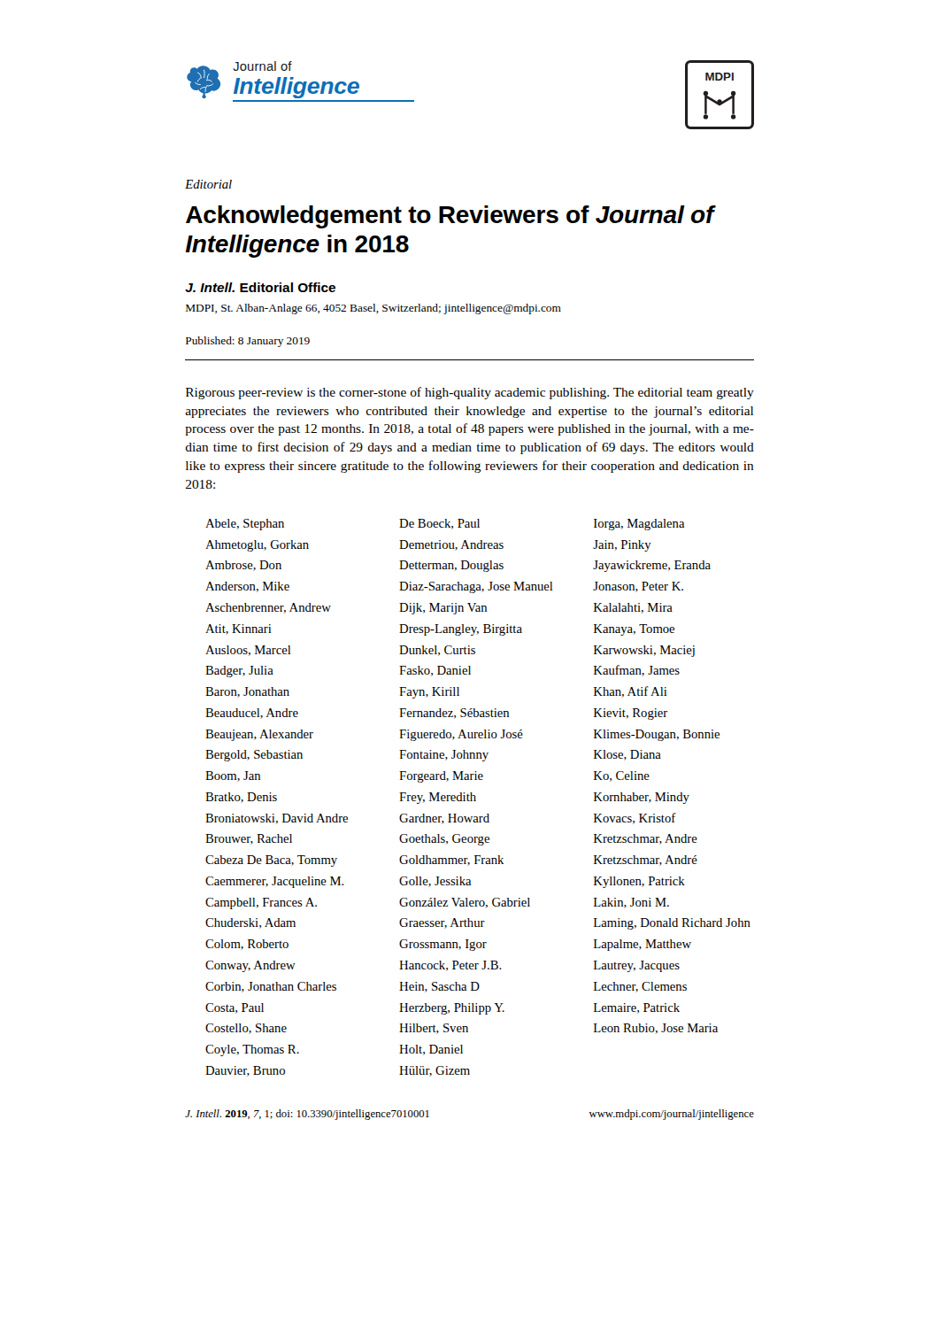Journal of
Intelligence
MDPI
Editorial
Acknowledgement to Reviewers of Journal of Intelligence in 2018
J. Intell. Editorial Office
MDPI, St. Alban-Anlage 66, 4052 Basel, Switzerland; jintelligence@mdpi.com
Published: 8 January 2019
Rigorous peer-review is the corner-stone of high-quality academic publishing. The editorial team greatly appreciates the reviewers who contributed their knowledge and expertise to the journal’s editorial process over the past 12 months. In 2018, a total of 48 papers were published in the journal, with a median time to first decision of 29 days and a median time to publication of 69 days. The editors would like to express their sincere gratitude to the following reviewers for their cooperation and dedication in 2018:
Abele, Stephan
Ahmetoglu, Gorkan
Ambrose, Don
Anderson, Mike
Aschenbrenner, Andrew
Atit, Kinnari
Ausloos, Marcel
Badger, Julia
Baron, Jonathan
Beauducel, Andre
Beaujean, Alexander
Bergold, Sebastian
Boom, Jan
Bratko, Denis
Broniatowski, David Andre
Brouwer, Rachel
Cabeza De Baca, Tommy
Caemmerer, Jacqueline M.
Campbell, Frances A.
Chuderski, Adam
Colom, Roberto
Conway, Andrew
Corbin, Jonathan Charles
Costa, Paul
Costello, Shane
Coyle, Thomas R.
Dauvier, Bruno
De Boeck, Paul
Demetriou, Andreas
Detterman, Douglas
Diaz-Sarachaga, Jose Manuel
Dijk, Marijn Van
Dresp-Langley, Birgitta
Dunkel, Curtis
Fasko, Daniel
Fayn, Kirill
Fernandez, Sébastien
Figueredo, Aurelio José
Fontaine, Johnny
Forgeard, Marie
Frey, Meredith
Gardner, Howard
Goethals, George
Goldhammer, Frank
Golle, Jessika
González Valero, Gabriel
Graesser, Arthur
Grossmann, Igor
Hancock, Peter J.B.
Hein, Sascha D
Herzberg, Philipp Y.
Hilbert, Sven
Holt, Daniel
Hülür, Gizem
Iorga, Magdalena
Jain, Pinky
Jayawickreme, Eranda
Jonason, Peter K.
Kalalahti, Mira
Kanaya, Tomoe
Karwowski, Maciej
Kaufman, James
Khan, Atif Ali
Kievit, Rogier
Klimes-Dougan, Bonnie
Klose, Diana
Ko, Celine
Kornhaber, Mindy
Kovacs, Kristof
Kretzschmar, Andre
Kretzschmar, André
Kyllonen, Patrick
Lakin, Joni M.
Laming, Donald Richard John
Lapalme, Matthew
Lautrey, Jacques
Lechner, Clemens
Lemaire, Patrick
Leon Rubio, Jose Maria
J. Intell. 2019, 7, 1; doi: 10.3390/jintelligence7010001
www.mdpi.com/journal/jintelligence